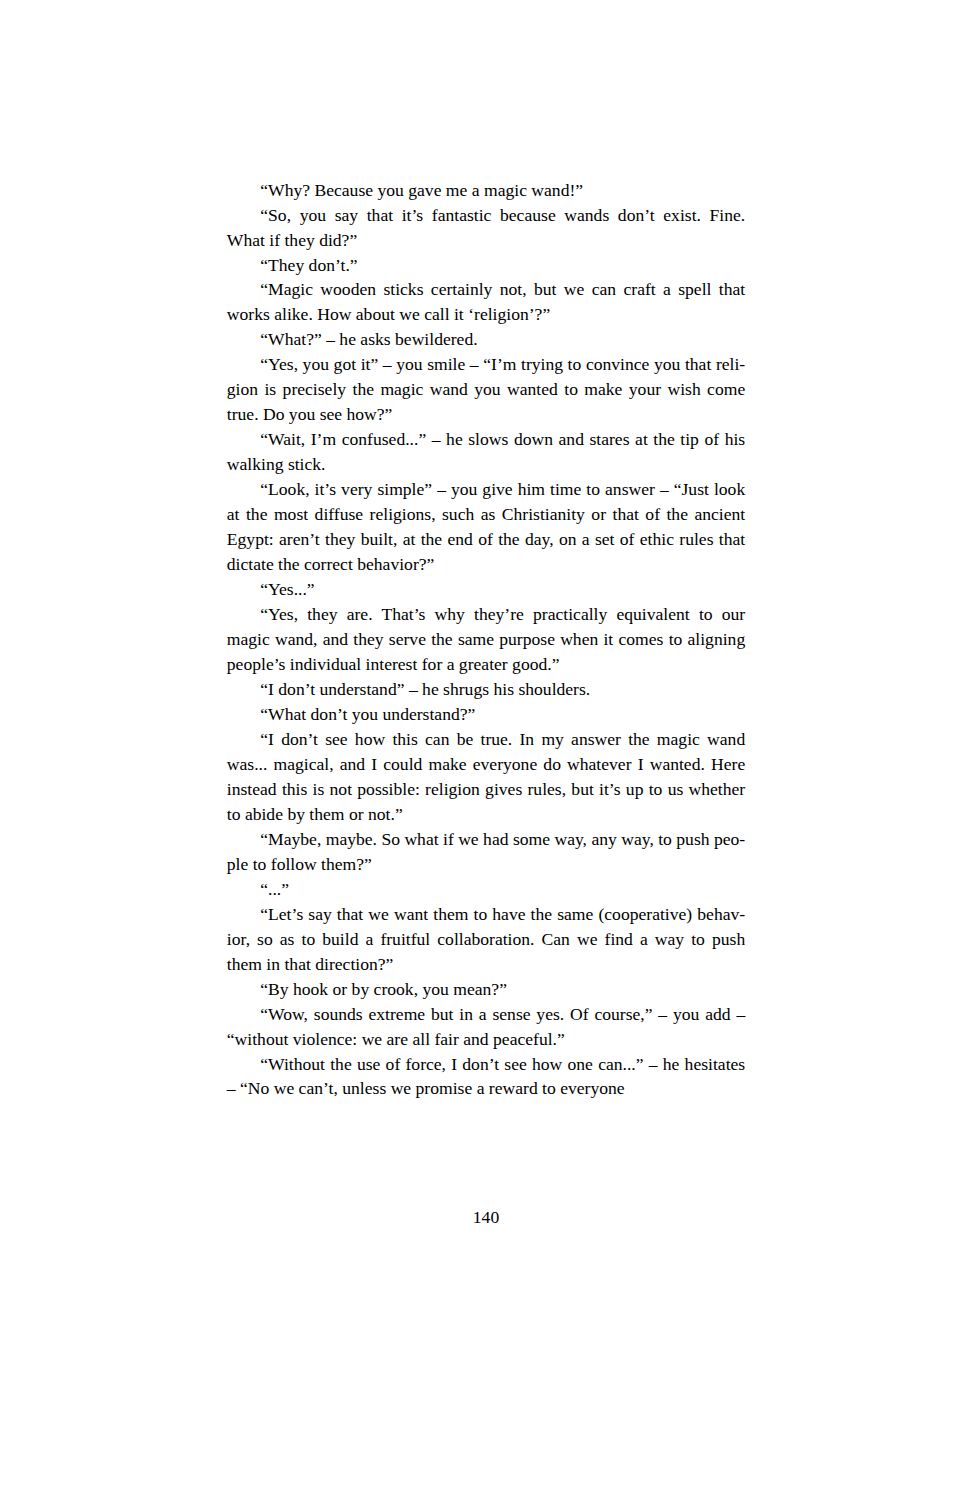“Why? Because you gave me a magic wand!”
“So, you say that it’s fantastic because wands don’t exist. Fine. What if they did?”
“They don’t.”
“Magic wooden sticks certainly not, but we can craft a spell that works alike. How about we call it ‘religion’?”
“What?” – he asks bewildered.
“Yes, you got it” – you smile – “I’m trying to convince you that religion is precisely the magic wand you wanted to make your wish come true. Do you see how?”
“Wait, I’m confused...” – he slows down and stares at the tip of his walking stick.
“Look, it’s very simple” – you give him time to answer – “Just look at the most diffuse religions, such as Christianity or that of the ancient Egypt: aren’t they built, at the end of the day, on a set of ethic rules that dictate the correct behavior?”
“Yes...”
“Yes, they are. That’s why they’re practically equivalent to our magic wand, and they serve the same purpose when it comes to aligning people’s individual interest for a greater good.”
“I don’t understand” – he shrugs his shoulders.
“What don’t you understand?”
“I don’t see how this can be true. In my answer the magic wand was... magical, and I could make everyone do whatever I wanted. Here instead this is not possible: religion gives rules, but it’s up to us whether to abide by them or not.”
“Maybe, maybe. So what if we had some way, any way, to push people to follow them?”
“...”
“Let’s say that we want them to have the same (cooperative) behavior, so as to build a fruitful collaboration. Can we find a way to push them in that direction?”
“By hook or by crook, you mean?”
“Wow, sounds extreme but in a sense yes. Of course,” – you add – “without violence: we are all fair and peaceful.”
“Without the use of force, I don’t see how one can...” – he hesitates – “No we can’t, unless we promise a reward to everyone
140